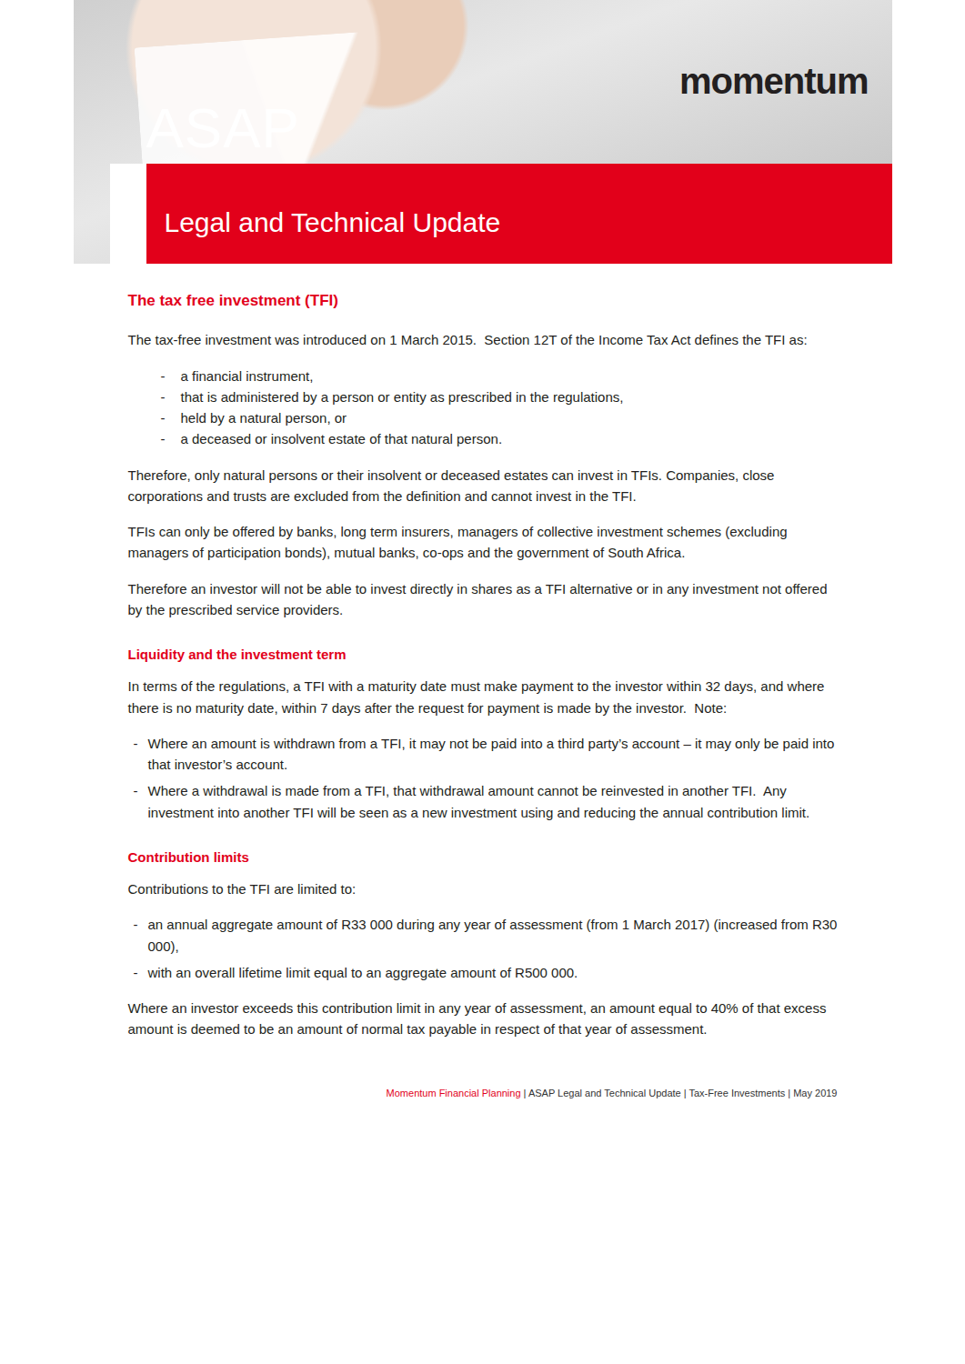momentum
ASAP
Legal and Technical Update
The tax free investment (TFI)
The tax-free investment was introduced on 1 March 2015. Section 12T of the Income Tax Act defines the TFI as:
a financial instrument,
that is administered by a person or entity as prescribed in the regulations,
held by a natural person, or
a deceased or insolvent estate of that natural person.
Therefore, only natural persons or their insolvent or deceased estates can invest in TFIs. Companies, close corporations and trusts are excluded from the definition and cannot invest in the TFI.
TFIs can only be offered by banks, long term insurers, managers of collective investment schemes (excluding managers of participation bonds), mutual banks, co-ops and the government of South Africa.
Therefore an investor will not be able to invest directly in shares as a TFI alternative or in any investment not offered by the prescribed service providers.
Liquidity and the investment term
In terms of the regulations, a TFI with a maturity date must make payment to the investor within 32 days, and where there is no maturity date, within 7 days after the request for payment is made by the investor. Note:
Where an amount is withdrawn from a TFI, it may not be paid into a third party’s account – it may only be paid into that investor’s account.
Where a withdrawal is made from a TFI, that withdrawal amount cannot be reinvested in another TFI. Any investment into another TFI will be seen as a new investment using and reducing the annual contribution limit.
Contribution limits
Contributions to the TFI are limited to:
an annual aggregate amount of R33 000 during any year of assessment (from 1 March 2017) (increased from R30 000),
with an overall lifetime limit equal to an aggregate amount of R500 000.
Where an investor exceeds this contribution limit in any year of assessment, an amount equal to 40% of that excess amount is deemed to be an amount of normal tax payable in respect of that year of assessment.
Momentum Financial Planning | ASAP Legal and Technical Update | Tax-Free Investments | May 2019